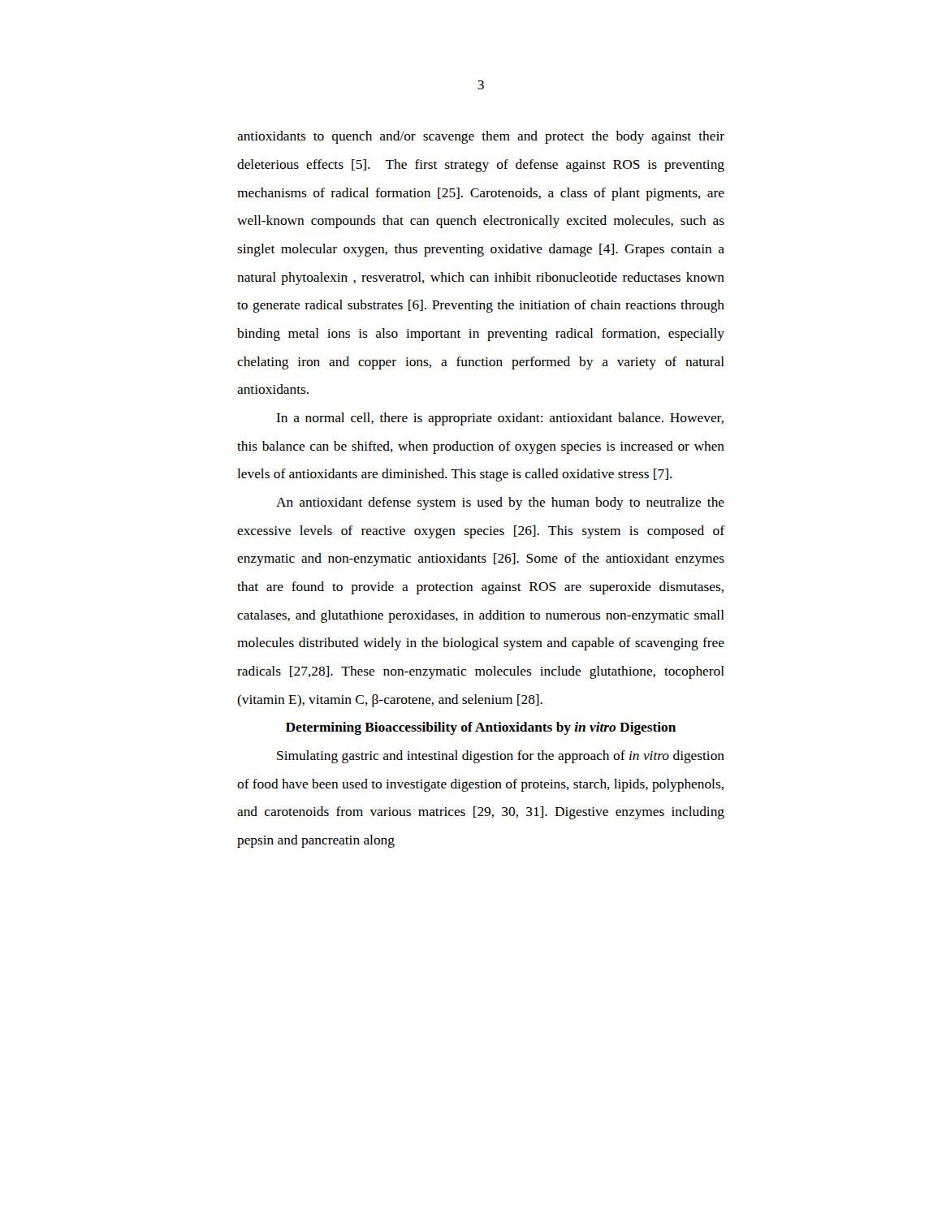3
antioxidants to quench and/or scavenge them and protect the body against their deleterious effects [5]. The first strategy of defense against ROS is preventing mechanisms of radical formation [25]. Carotenoids, a class of plant pigments, are well-known compounds that can quench electronically excited molecules, such as singlet molecular oxygen, thus preventing oxidative damage [4]. Grapes contain a natural phytoalexin , resveratrol, which can inhibit ribonucleotide reductases known to generate radical substrates [6]. Preventing the initiation of chain reactions through binding metal ions is also important in preventing radical formation, especially chelating iron and copper ions, a function performed by a variety of natural antioxidants.
In a normal cell, there is appropriate oxidant: antioxidant balance. However, this balance can be shifted, when production of oxygen species is increased or when levels of antioxidants are diminished. This stage is called oxidative stress [7].
An antioxidant defense system is used by the human body to neutralize the excessive levels of reactive oxygen species [26]. This system is composed of enzymatic and non-enzymatic antioxidants [26]. Some of the antioxidant enzymes that are found to provide a protection against ROS are superoxide dismutases, catalases, and glutathione peroxidases, in addition to numerous non-enzymatic small molecules distributed widely in the biological system and capable of scavenging free radicals [27,28]. These non-enzymatic molecules include glutathione, tocopherol (vitamin E), vitamin C, β-carotene, and selenium [28].
Determining Bioaccessibility of Antioxidants by in vitro Digestion
Simulating gastric and intestinal digestion for the approach of in vitro digestion of food have been used to investigate digestion of proteins, starch, lipids, polyphenols, and carotenoids from various matrices [29, 30, 31]. Digestive enzymes including pepsin and pancreatin along